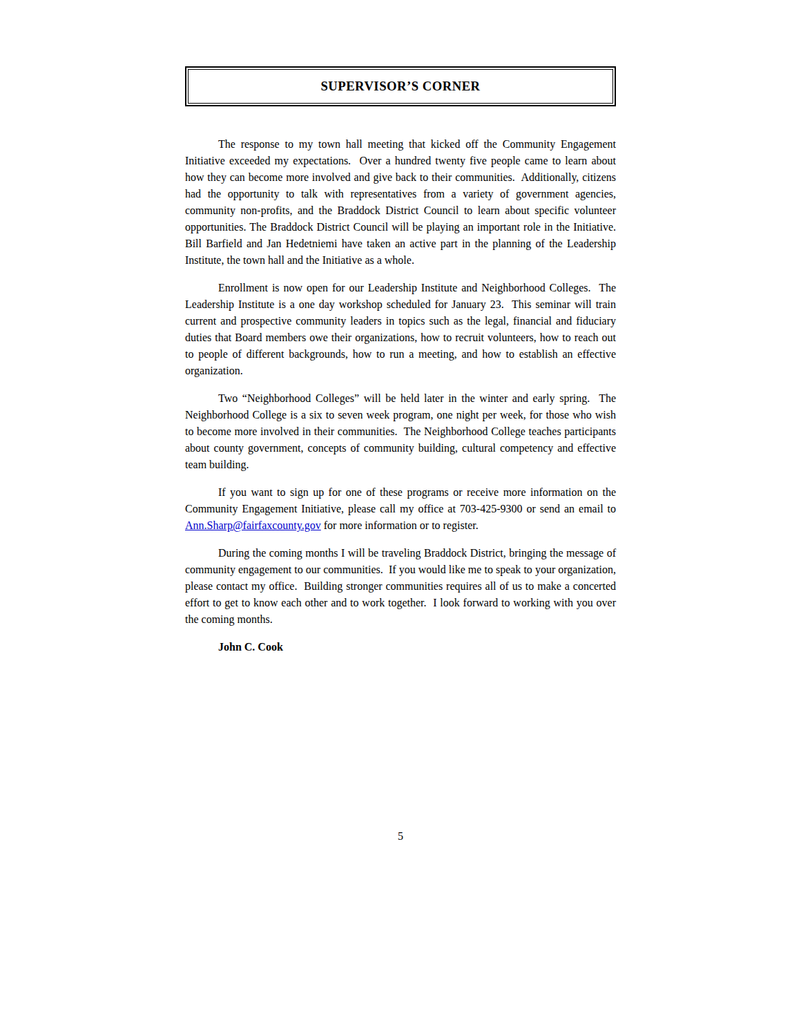SUPERVISOR’S CORNER
The response to my town hall meeting that kicked off the Community Engagement Initiative exceeded my expectations. Over a hundred twenty five people came to learn about how they can become more involved and give back to their communities. Additionally, citizens had the opportunity to talk with representatives from a variety of government agencies, community non-profits, and the Braddock District Council to learn about specific volunteer opportunities. The Braddock District Council will be playing an important role in the Initiative. Bill Barfield and Jan Hedetniemi have taken an active part in the planning of the Leadership Institute, the town hall and the Initiative as a whole.
Enrollment is now open for our Leadership Institute and Neighborhood Colleges. The Leadership Institute is a one day workshop scheduled for January 23. This seminar will train current and prospective community leaders in topics such as the legal, financial and fiduciary duties that Board members owe their organizations, how to recruit volunteers, how to reach out to people of different backgrounds, how to run a meeting, and how to establish an effective organization.
Two “Neighborhood Colleges” will be held later in the winter and early spring. The Neighborhood College is a six to seven week program, one night per week, for those who wish to become more involved in their communities. The Neighborhood College teaches participants about county government, concepts of community building, cultural competency and effective team building.
If you want to sign up for one of these programs or receive more information on the Community Engagement Initiative, please call my office at 703-425-9300 or send an email to Ann.Sharp@fairfaxcounty.gov for more information or to register.
During the coming months I will be traveling Braddock District, bringing the message of community engagement to our communities. If you would like me to speak to your organization, please contact my office. Building stronger communities requires all of us to make a concerted effort to get to know each other and to work together. I look forward to working with you over the coming months.
John C. Cook
5